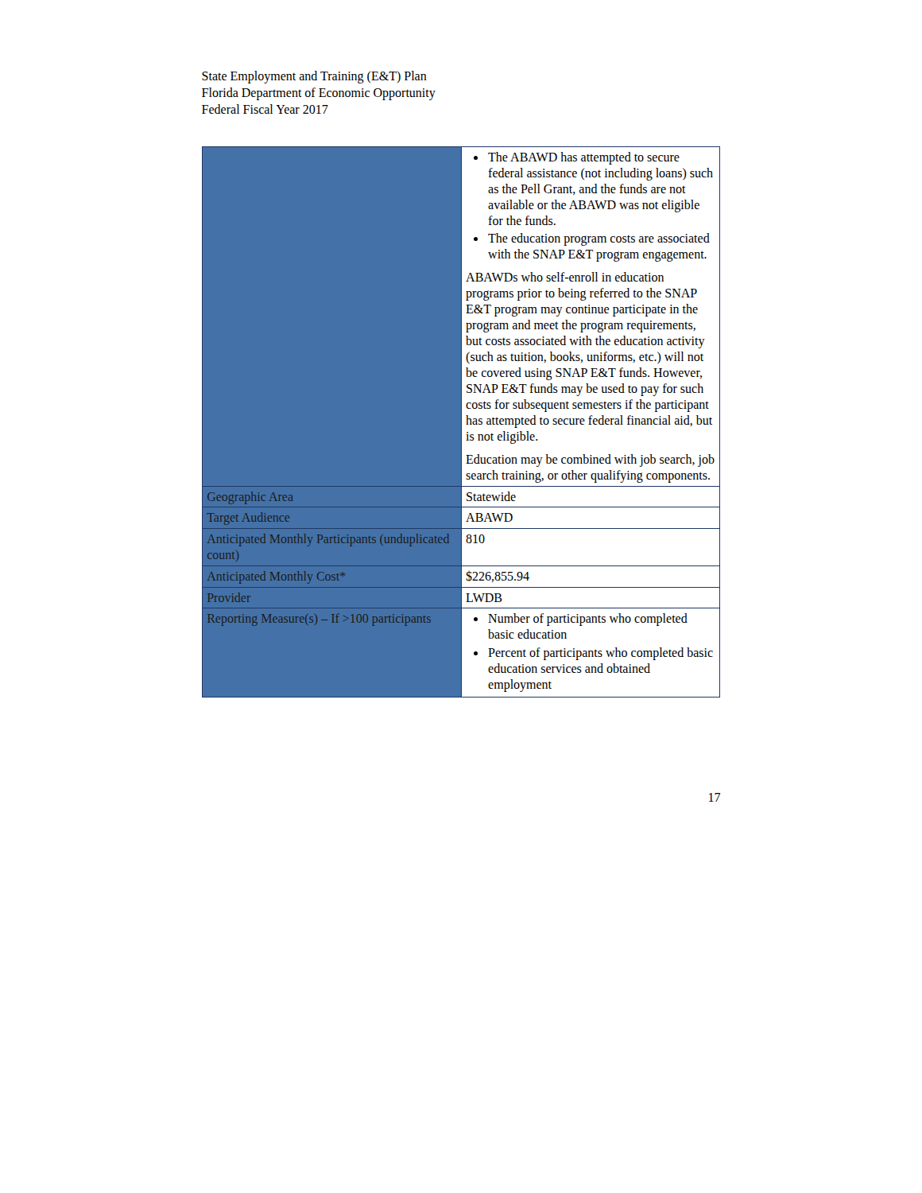State Employment and Training (E&T) Plan
Florida Department of Economic Opportunity
Federal Fiscal Year 2017
| | The ABAWD has attempted to secure federal assistance (not including loans) such as the Pell Grant, and the funds are not available or the ABAWD was not eligible for the funds. The education program costs are associated with the SNAP E&T program engagement. ABAWDs who self-enroll in education programs prior to being referred to the SNAP E&T program may continue participate in the program and meet the program requirements, but costs associated with the education activity (such as tuition, books, uniforms, etc.) will not be covered using SNAP E&T funds. However, SNAP E&T funds may be used to pay for such costs for subsequent semesters if the participant has attempted to secure federal financial aid, but is not eligible. Education may be combined with job search, job search training, or other qualifying components. |
| Geographic Area | Statewide |
| Target Audience | ABAWD |
| Anticipated Monthly Participants (unduplicated count) | 810 |
| Anticipated Monthly Cost* | $226,855.94 |
| Provider | LWDB |
| Reporting Measure(s) – If >100 participants | Number of participants who completed basic education Percent of participants who completed basic education services and obtained employment |
17